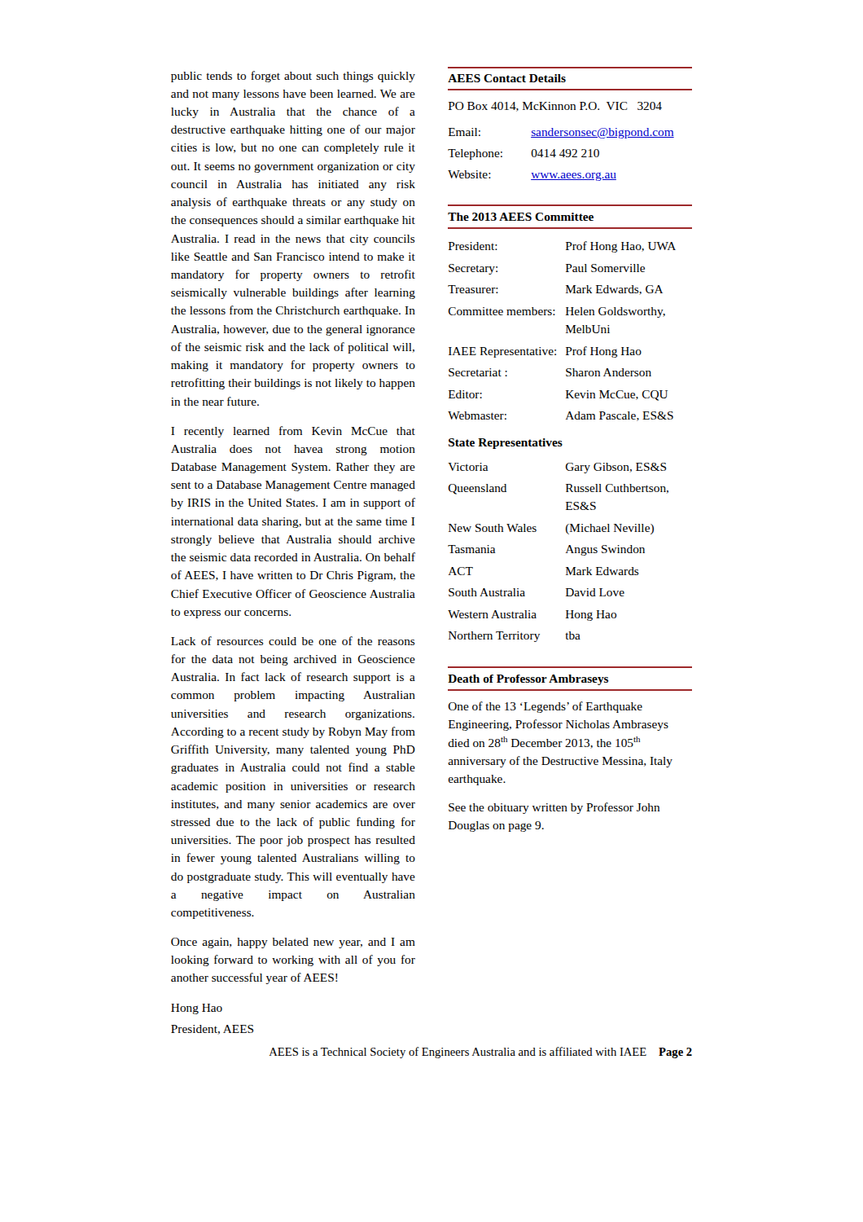public tends to forget about such things quickly and not many lessons have been learned. We are lucky in Australia that the chance of a destructive earthquake hitting one of our major cities is low, but no one can completely rule it out. It seems no government organization or city council in Australia has initiated any risk analysis of earthquake threats or any study on the consequences should a similar earthquake hit Australia. I read in the news that city councils like Seattle and San Francisco intend to make it mandatory for property owners to retrofit seismically vulnerable buildings after learning the lessons from the Christchurch earthquake. In Australia, however, due to the general ignorance of the seismic risk and the lack of political will, making it mandatory for property owners to retrofitting their buildings is not likely to happen in the near future.
I recently learned from Kevin McCue that Australia does not havea strong motion Database Management System. Rather they are sent to a Database Management Centre managed by IRIS in the United States. I am in support of international data sharing, but at the same time I strongly believe that Australia should archive the seismic data recorded in Australia. On behalf of AEES, I have written to Dr Chris Pigram, the Chief Executive Officer of Geoscience Australia to express our concerns.
Lack of resources could be one of the reasons for the data not being archived in Geoscience Australia. In fact lack of research support is a common problem impacting Australian universities and research organizations. According to a recent study by Robyn May from Griffith University, many talented young PhD graduates in Australia could not find a stable academic position in universities or research institutes, and many senior academics are over stressed due to the lack of public funding for universities. The poor job prospect has resulted in fewer young talented Australians willing to do postgraduate study. This will eventually have a negative impact on Australian competitiveness.
Once again, happy belated new year, and I am looking forward to working with all of you for another successful year of AEES!
Hong Hao
President, AEES
AEES Contact Details
PO Box 4014, McKinnon P.O. VIC 3204
| Email: | sandersonsec@bigpond.com |
| Telephone: | 0414 492 210 |
| Website: | www.aees.org.au |
The 2013 AEES Committee
| President: | Prof Hong Hao, UWA |
| Secretary: | Paul Somerville |
| Treasurer: | Mark Edwards, GA |
| Committee members: | Helen Goldsworthy, MelbUni |
| IAEE Representative: | Prof Hong Hao |
| Secretariat : | Sharon Anderson |
| Editor: | Kevin McCue, CQU |
| Webmaster: | Adam Pascale, ES&S |
State Representatives
| Victoria | Gary Gibson, ES&S |
| Queensland | Russell Cuthbertson, ES&S |
| New South Wales | (Michael Neville) |
| Tasmania | Angus Swindon |
| ACT | Mark Edwards |
| South Australia | David Love |
| Western Australia | Hong Hao |
| Northern Territory | tba |
Death of Professor Ambraseys
One of the 13 ‘Legends’ of Earthquake Engineering, Professor Nicholas Ambraseys died on 28th December 2013, the 105th anniversary of the Destructive Messina, Italy earthquake.
See the obituary written by Professor John Douglas on page 9.
AEES is a Technical Society of Engineers Australia and is affiliated with IAEE
Page 2